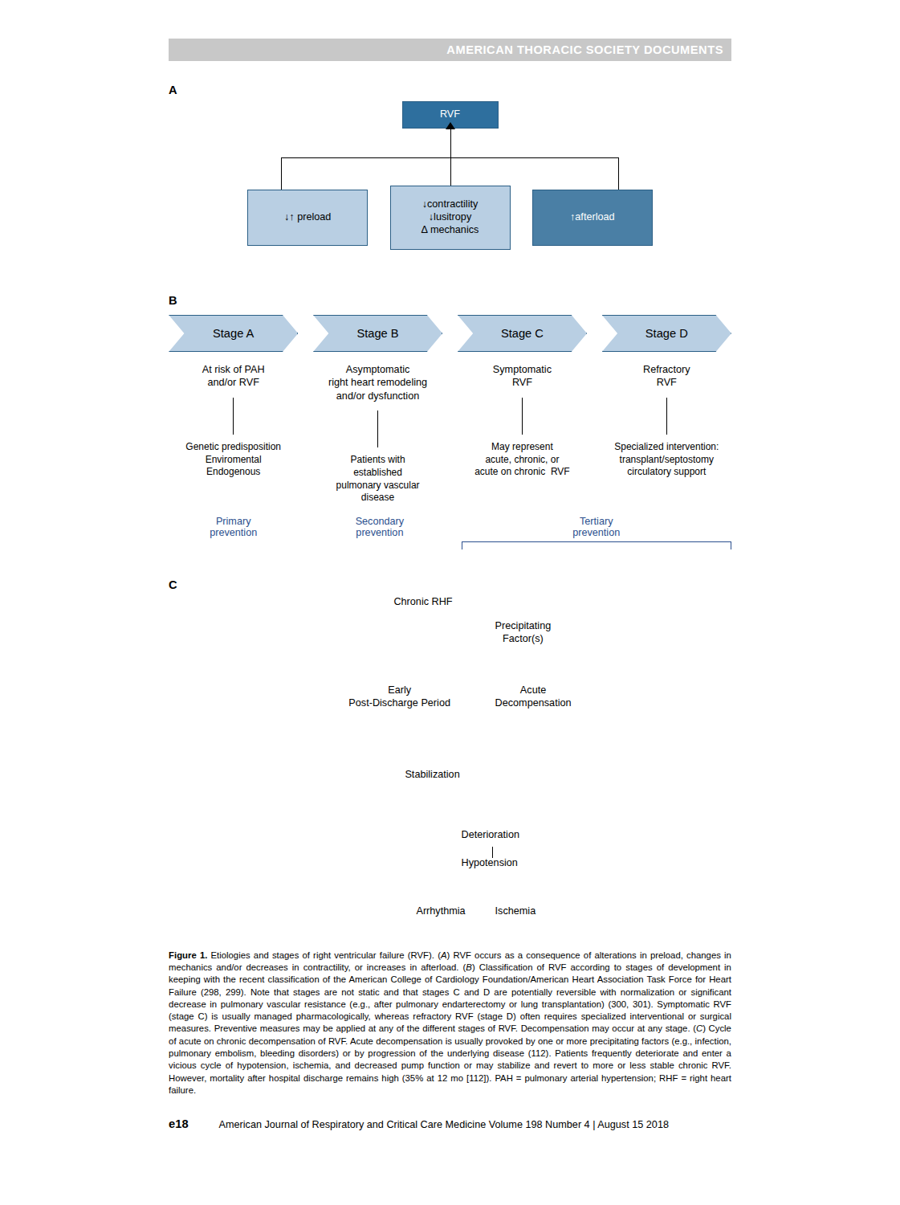AMERICAN THORACIC SOCIETY DOCUMENTS
A
RVF
↓↑ preload
↓contractility
↓lusitropy
Δ mechanics
↑afterload
B
Stage A
At risk of PAH
and/or RVF
Genetic predisposition
Enviromental
Endogenous
Stage B
Asymptomatic
right heart remodeling
and/or dysfunction
Patients with
established
pulmonary vascular
disease
Stage C
Symptomatic
RVF
May represent
acute, chronic, or
acute on chronic RVF
Stage D
Refractory
RVF
Specialized intervention:
transplant/septostomy
circulatory support
Primary
prevention
Secondary
prevention
Tertiary
prevention
C
Chronic RHF
Precipitating
Factor(s)
Acute
Decompensation
Early
Post-Discharge Period
Stabilization
Deterioration
Hypotension
Arrhythmia
Ischemia
Figure 1. Etiologies and stages of right ventricular failure (RVF). (A) RVF occurs as a consequence of alterations in preload, changes in mechanics and/or decreases in contractility, or increases in afterload. (B) Classification of RVF according to stages of development in keeping with the recent classification of the American College of Cardiology Foundation/American Heart Association Task Force for Heart Failure (298, 299). Note that stages are not static and that stages C and D are potentially reversible with normalization or significant decrease in pulmonary vascular resistance (e.g., after pulmonary endarterectomy or lung transplantation) (300, 301). Symptomatic RVF (stage C) is usually managed pharmacologically, whereas refractory RVF (stage D) often requires specialized interventional or surgical measures. Preventive measures may be applied at any of the different stages of RVF. Decompensation may occur at any stage. (C) Cycle of acute on chronic decompensation of RVF. Acute decompensation is usually provoked by one or more precipitating factors (e.g., infection, pulmonary embolism, bleeding disorders) or by progression of the underlying disease (112). Patients frequently deteriorate and enter a vicious cycle of hypotension, ischemia, and decreased pump function or may stabilize and revert to more or less stable chronic RVF. However, mortality after hospital discharge remains high (35% at 12 mo [112]). PAH = pulmonary arterial hypertension; RHF = right heart failure.
e18
American Journal of Respiratory and Critical Care Medicine Volume 198 Number 4 | August 15 2018